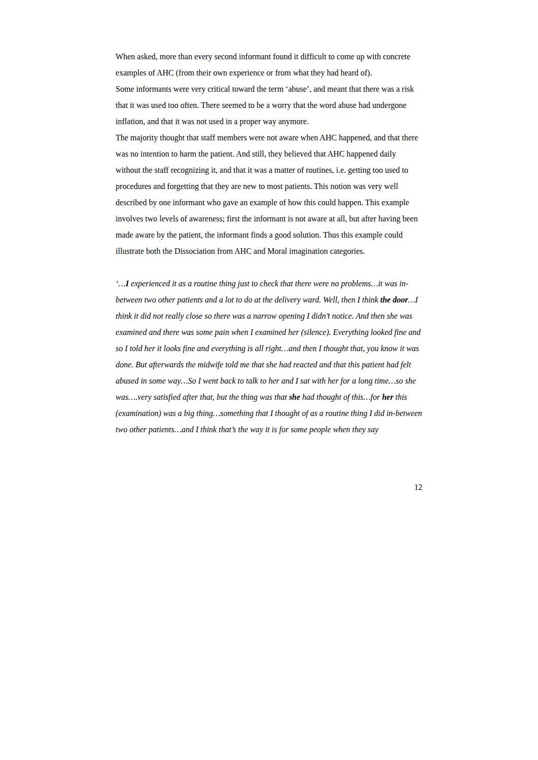When asked, more than every second informant found it difficult to come up with concrete examples of AHC (from their own experience or from what they had heard of).
Some informants were very critical toward the term ‘abuse’, and meant that there was a risk that it was used too often. There seemed to be a worry that the word abuse had undergone inflation, and that it was not used in a proper way anymore.
The majority thought that staff members were not aware when AHC happened, and that there was no intention to harm the patient. And still, they believed that AHC happened daily without the staff recognizing it, and that it was a matter of routines, i.e. getting too used to procedures and forgetting that they are new to most patients. This notion was very well described by one informant who gave an example of how this could happen. This example involves two levels of awareness; first the informant is not aware at all, but after having been made aware by the patient, the informant finds a good solution. Thus this example could illustrate both the Dissociation from AHC and Moral imagination categories.
‘…I experienced it as a routine thing just to check that there were no problems…it was in-between two other patients and a lot to do at the delivery ward. Well, then I think the door…I think it did not really close so there was a narrow opening I didn’t notice. And then she was examined and there was some pain when I examined her (silence). Everything looked fine and so I told her it looks fine and everything is all right…and then I thought that, you know it was done. But afterwards the midwife told me that she had reacted and that this patient had felt abused in some way…So I went back to talk to her and I sat with her for a long time…so she was….very satisfied after that, but the thing was that she had thought of this…for her this (examination) was a big thing…something that I thought of as a routine thing I did in-between two other patients…and I think that’s the way it is for some people when they say
12